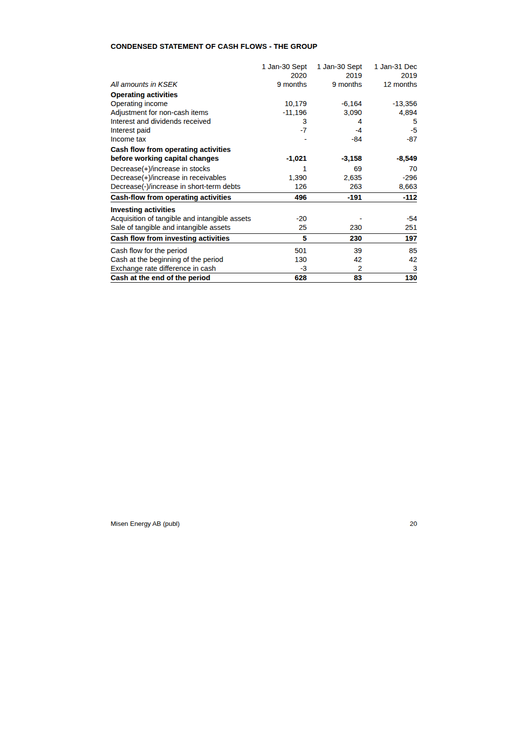CONDENSED STATEMENT OF CASH FLOWS - THE GROUP
| | 1 Jan-30 Sept | 1 Jan-30 Sept | 1 Jan-31 Dec |
| | 2020 | 2019 | 2019 |
| All amounts in KSEK | 9 months | 9 months | 12 months |
| Operating activities | | | |
| Operating income | 10,179 | -6,164 | -13,356 |
| Adjustment for non-cash items | -11,196 | 3,090 | 4,894 |
| Interest and dividends received | 3 | 4 | 5 |
| Interest paid | -7 | -4 | -5 |
| Income tax | - | -84 | -87 |
| Cash flow from operating activities | | | |
| before working capital changes | -1,021 | -3,158 | -8,549 |
| Decrease(+)/increase in stocks | 1 | 69 | 70 |
| Decrease(+)/increase in receivables | 1,390 | 2,635 | -296 |
| Decrease(-)/increase in short-term debts | 126 | 263 | 8,663 |
| Cash-flow from operating activities | 496 | -191 | -112 |
| Investing activities | | | |
| Acquisition of tangible and intangible assets | -20 | - | -54 |
| Sale of tangible and intangible assets | 25 | 230 | 251 |
| Cash flow from investing activities | 5 | 230 | 197 |
| Cash flow for the period | 501 | 39 | 85 |
| Cash at the beginning of the period | 130 | 42 | 42 |
| Exchange rate difference in cash | -3 | 2 | 3 |
| Cash at the end of the period | 628 | 83 | 130 |
Misen Energy AB (publ)
20